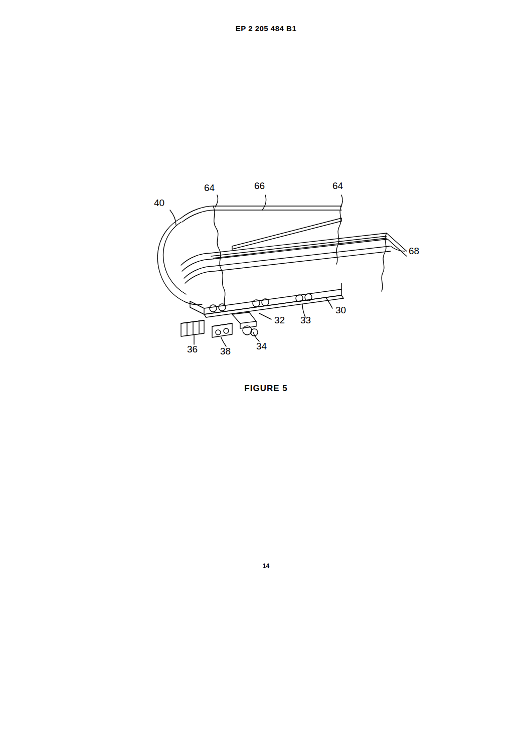EP 2 205 484 B1
64 66 64 40 68 30 33 32 34 36 38
FIGURE 5
14